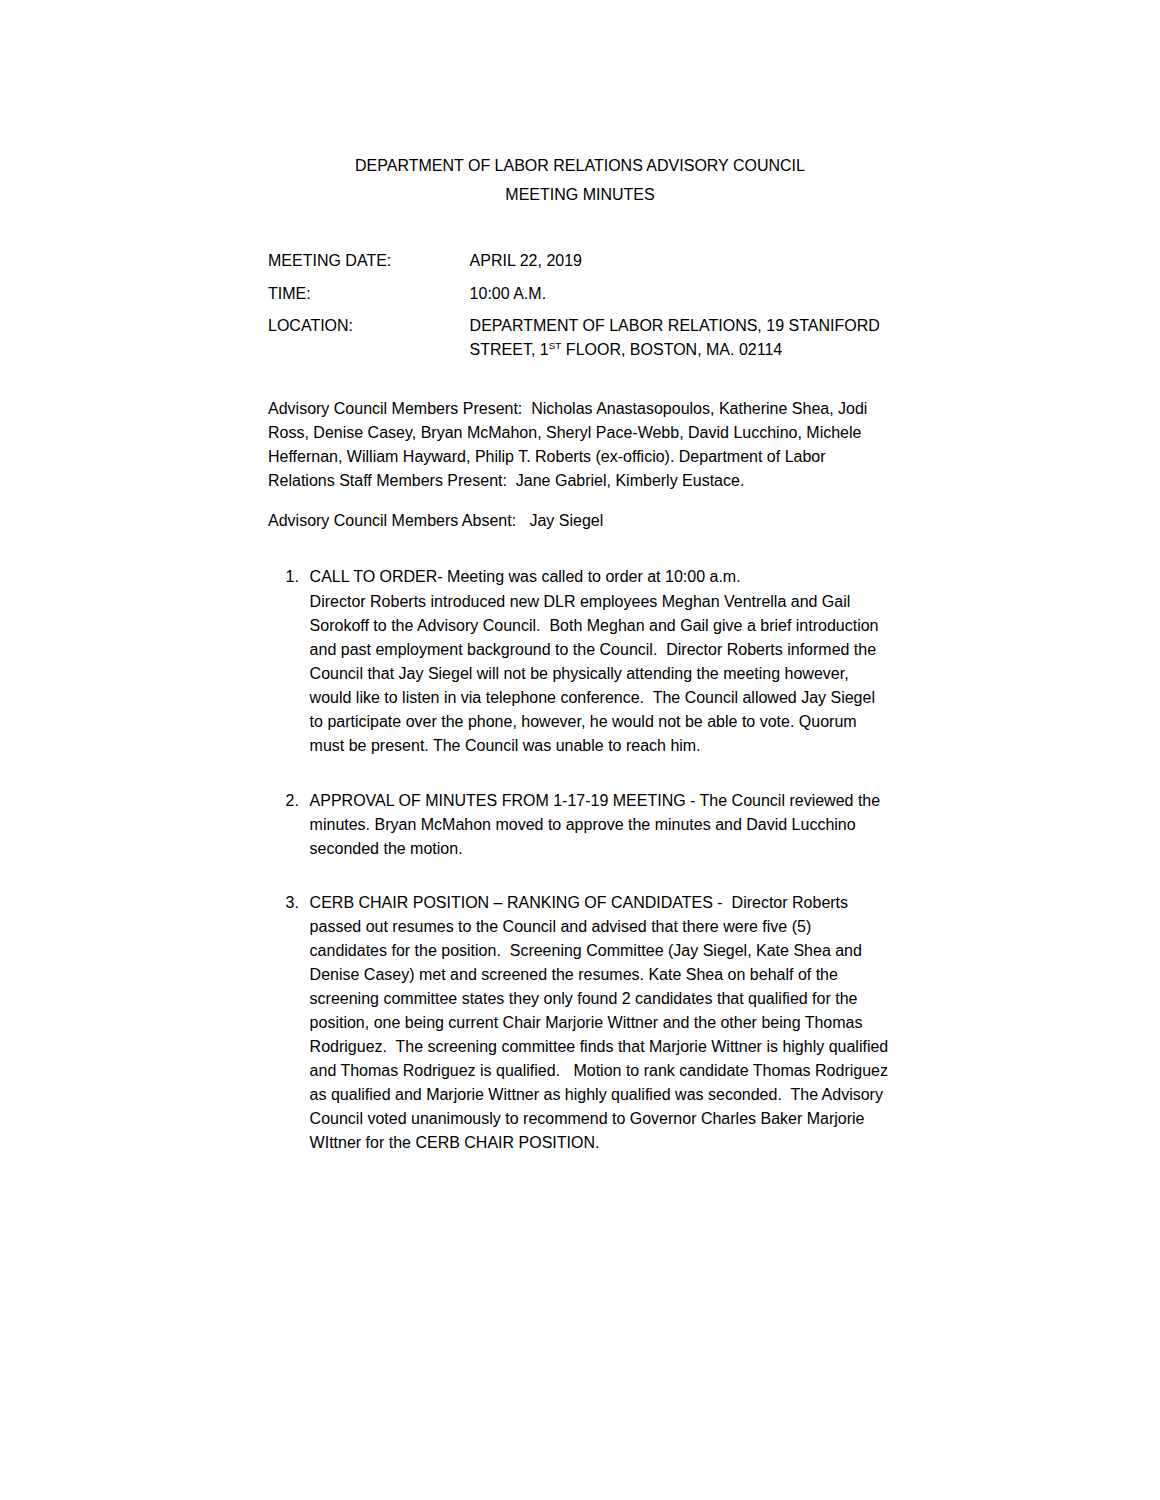DEPARTMENT OF LABOR RELATIONS ADVISORY COUNCIL
MEETING MINUTES
| MEETING DATE: | APRIL 22, 2019 |
| TIME: | 10:00 A.M. |
| LOCATION: | DEPARTMENT OF LABOR RELATIONS, 19 STANIFORD STREET, 1 ST FLOOR, BOSTON, MA. 02114 |
Advisory Council Members Present: Nicholas Anastasopoulos, Katherine Shea, Jodi Ross, Denise Casey, Bryan McMahon, Sheryl Pace-Webb, David Lucchino, Michele Heffernan, William Hayward, Philip T. Roberts (ex-officio). Department of Labor Relations Staff Members Present: Jane Gabriel, Kimberly Eustace.
Advisory Council Members Absent: Jay Siegel
CALL TO ORDER- Meeting was called to order at 10:00 a.m.
Director Roberts introduced new DLR employees Meghan Ventrella and Gail Sorokoff to the Advisory Council. Both Meghan and Gail give a brief introduction and past employment background to the Council. Director Roberts informed the Council that Jay Siegel will not be physically attending the meeting however, would like to listen in via telephone conference. The Council allowed Jay Siegel to participate over the phone, however, he would not be able to vote. Quorum must be present. The Council was unable to reach him.
APPROVAL OF MINUTES FROM 1-17-19 MEETING - The Council reviewed the minutes. Bryan McMahon moved to approve the minutes and David Lucchino seconded the motion.
CERB CHAIR POSITION – RANKING OF CANDIDATES - Director Roberts passed out resumes to the Council and advised that there were five (5) candidates for the position. Screening Committee (Jay Siegel, Kate Shea and Denise Casey) met and screened the resumes. Kate Shea on behalf of the screening committee states they only found 2 candidates that qualified for the position, one being current Chair Marjorie Wittner and the other being Thomas Rodriguez. The screening committee finds that Marjorie Wittner is highly qualified and Thomas Rodriguez is qualified. Motion to rank candidate Thomas Rodriguez as qualified and Marjorie Wittner as highly qualified was seconded. The Advisory Council voted unanimously to recommend to Governor Charles Baker Marjorie WIttner for the CERB CHAIR POSITION.